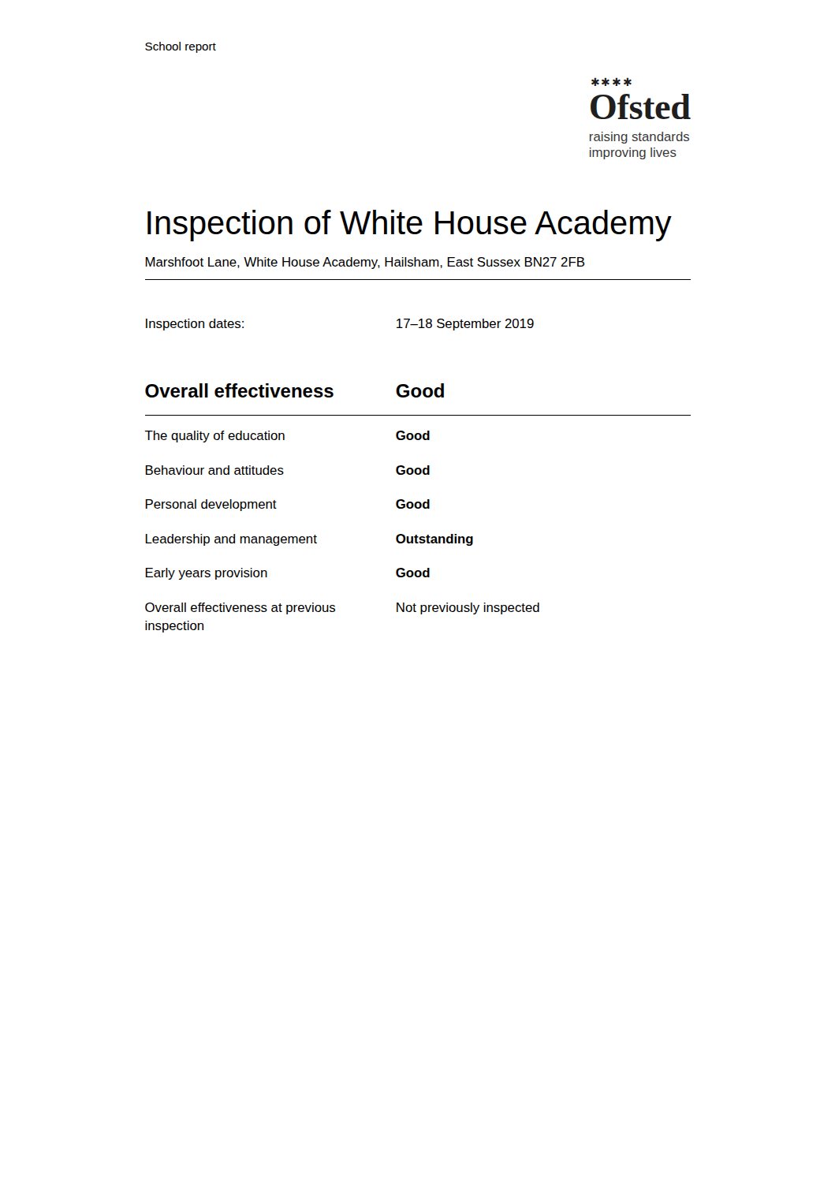School report
✱✱✱✱
Ofsted
raising standards
improving lives
Inspection of White House Academy
Marshfoot Lane, White House Academy, Hailsham, East Sussex BN27 2FB
| Inspection dates: | 17–18 September 2019 |
| Overall effectiveness | Good |
| The quality of education | Good |
| Behaviour and attitudes | Good |
| Personal development | Good |
| Leadership and management | Outstanding |
| Early years provision | Good |
| Overall effectiveness at previous inspection | Not previously inspected |